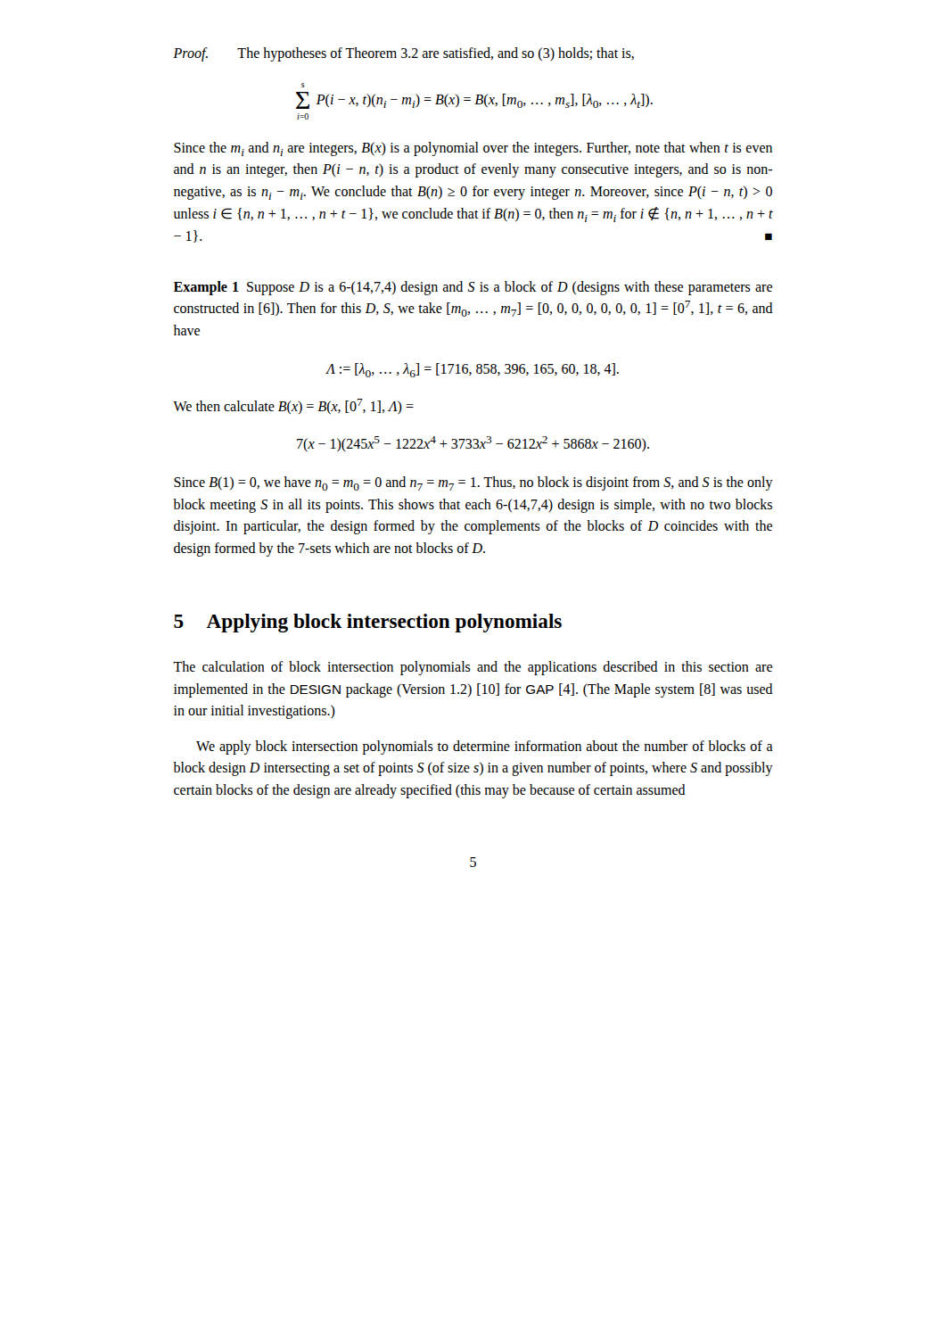Proof.  The hypotheses of Theorem 3.2 are satisfied, and so (3) holds; that is,
sΣi=0 P(i − x, t)(ni − mi) = B(x) = B(x, [m0, … , ms], [λ0, … , λt]).
Since the mi and ni are integers, B(x) is a polynomial over the integers. Further, note that when t is even and n is an integer, then P(i − n, t) is a product of evenly many consecutive integers, and so is non-negative, as is ni − mi. We conclude that B(n) ≥ 0 for every integer n. Moreover, since P(i − n, t) > 0 unless i ∈ {n, n + 1, … , n + t − 1}, we conclude that if B(n) = 0, then ni = mi for i ∉ {n, n + 1, … , n + t − 1}.■
Example 1 Suppose D is a 6-(14,7,4) design and S is a block of D (designs with these parameters are constructed in [6]). Then for this D, S, we take [m0, … , m7] = [0, 0, 0, 0, 0, 0, 0, 1] = [07, 1], t = 6, and have
Λ := [λ0, … , λ6] = [1716, 858, 396, 165, 60, 18, 4].
We then calculate B(x) = B(x, [07, 1], Λ) =
7(x − 1)(245x5 − 1222x4 + 3733x3 − 6212x2 + 5868x − 2160).
Since B(1) = 0, we have n0 = m0 = 0 and n7 = m7 = 1. Thus, no block is disjoint from S, and S is the only block meeting S in all its points. This shows that each 6-(14,7,4) design is simple, with no two blocks disjoint. In particular, the design formed by the complements of the blocks of D coincides with the design formed by the 7-sets which are not blocks of D.
5 Applying block intersection polynomials
The calculation of block intersection polynomials and the applications described in this section are implemented in the DESIGN package (Version 1.2) [10] for GAP [4]. (The Maple system [8] was used in our initial investigations.)
We apply block intersection polynomials to determine information about the number of blocks of a block design D intersecting a set of points S (of size s) in a given number of points, where S and possibly certain blocks of the design are already specified (this may be because of certain assumed
5